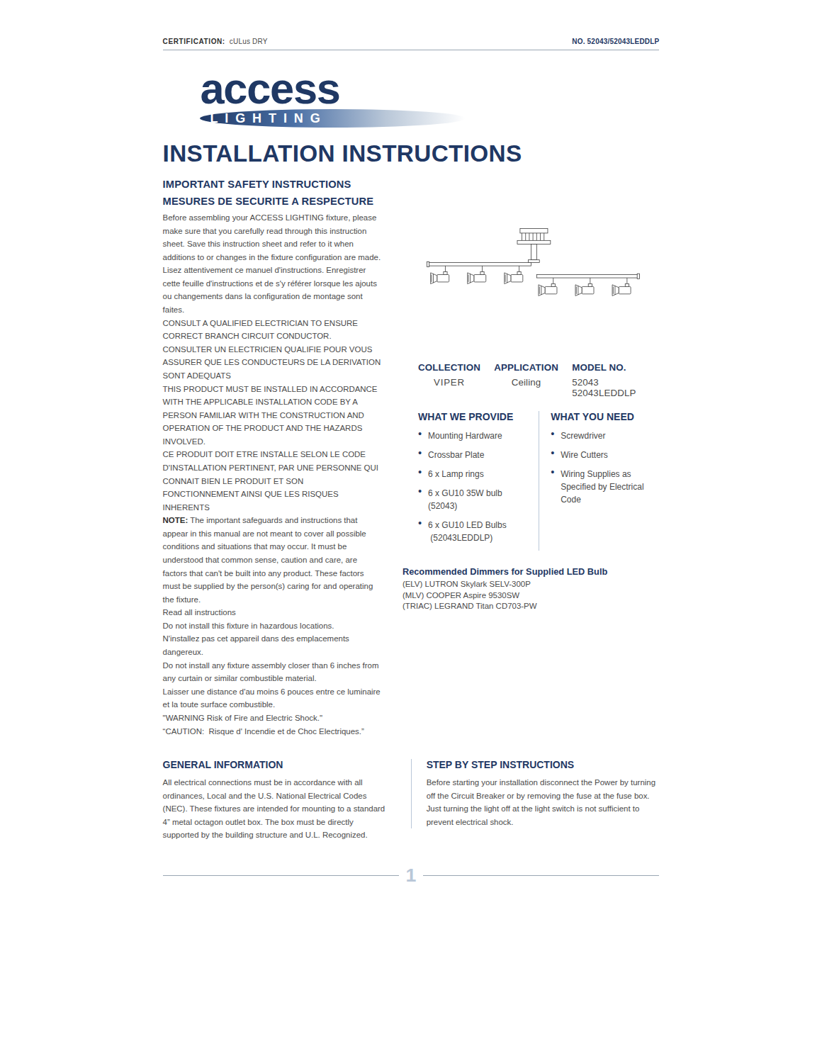CERTIFICATION: cULus DRY
NO. 52043/52043LEDDLP
access
LIGHTING
INSTALLATION INSTRUCTIONS
IMPORTANT SAFETY INSTRUCTIONS
MESURES DE SECURITE A RESPECTURE
Before assembling your ACCESS LIGHTING fixture, please make sure that you carefully read through this instruction sheet. Save this instruction sheet and refer to it when additions to or changes in the fixture configuration are made.
Lisez attentivement ce manuel d'instructions. Enregistrer cette feuille d'instructions et de s'y référer lorsque les ajouts ou changements dans la configuration de montage sont faites.
CONSULT A QUALIFIED ELECTRICIAN TO ENSURE CORRECT BRANCH CIRCUIT CONDUCTOR.
CONSULTER UN ELECTRICIEN QUALIFIE POUR VOUS ASSURER QUE LES CONDUCTEURS DE LA DERIVATION SONT ADEQUATS
THIS PRODUCT MUST BE INSTALLED IN ACCORDANCE WITH THE APPLICABLE INSTALLATION CODE BY A PERSON FAMILIAR WITH THE CONSTRUCTION AND OPERATION OF THE PRODUCT AND THE HAZARDS INVOLVED.
CE PRODUIT DOIT ETRE INSTALLE SELON LE CODE D'INSTALLATION PERTINENT, PAR UNE PERSONNE QUI CONNAIT BIEN LE PRODUIT ET SON FONCTIONNEMENT AINSI QUE LES RISQUES INHERENTS
NOTE: The important safeguards and instructions that appear in this manual are not meant to cover all possible conditions and situations that may occur. It must be understood that common sense, caution and care, are factors that can't be built into any product. These factors must be supplied by the person(s) caring for and operating the fixture.
Read all instructions
Do not install this fixture in hazardous locations.
N'installez pas cet appareil dans des emplacements dangereux.
Do not install any fixture assembly closer than 6 inches from any curtain or similar combustible material.
Laisser une distance d'au moins 6 pouces entre ce luminaire et la toute surface combustible.
"WARNING Risk of Fire and Electric Shock."
“CAUTION: Risque d' Incendie et de Choc Electriques.”
COLLECTION
VIPER
APPLICATION
Ceiling
MODEL NO.
52043
52043LEDDLP
WHAT WE PROVIDE
Mounting Hardware
Crossbar Plate
6 x Lamp rings
6 x GU10 35W bulb (52043)
6 x GU10 LED Bulbs (52043LEDDLP)
WHAT YOU NEED
Screwdriver
Wire Cutters
Wiring Supplies as Specified by Electrical Code
Recommended Dimmers for Supplied LED Bulb
(ELV) LUTRON Skylark SELV-300P
(MLV) COOPER Aspire 9530SW
(TRIAC) LEGRAND Titan CD703-PW
GENERAL INFORMATION
All electrical connections must be in accordance with all ordinances, Local and the U.S. National Electrical Codes (NEC). These fixtures are intended for mounting to a standard 4” metal octagon outlet box. The box must be directly supported by the building structure and U.L. Recognized.
STEP BY STEP INSTRUCTIONS
Before starting your installation disconnect the Power by turning off the Circuit Breaker or by removing the fuse at the fuse box. Just turning the light off at the light switch is not sufficient to prevent electrical shock.
1